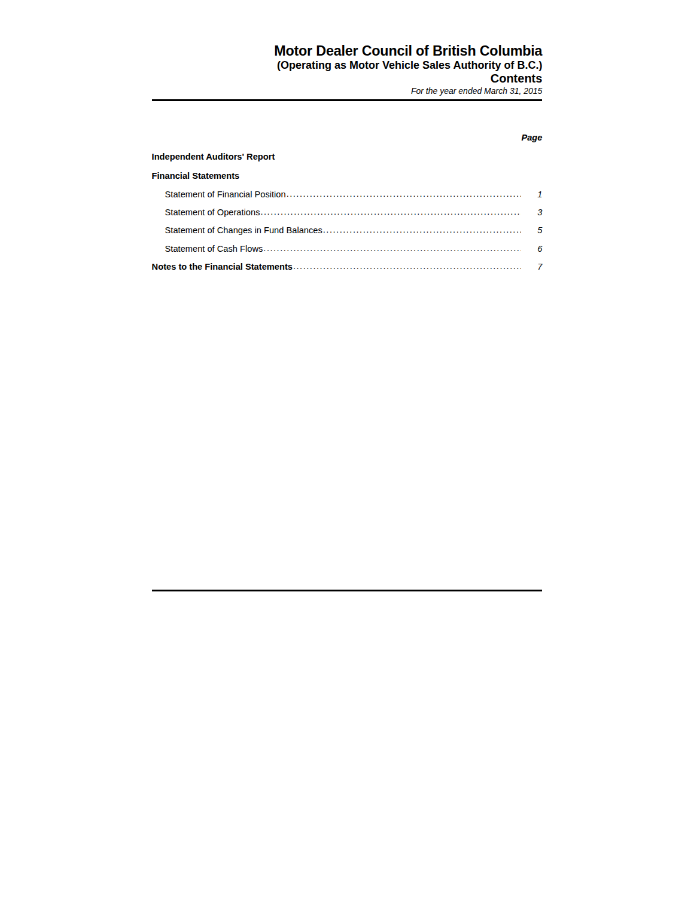Motor Dealer Council of British Columbia
(Operating as Motor Vehicle Sales Authority of B.C.)
Contents
For the year ended March 31, 2015
Page
Independent Auditors' Report
Financial Statements
Statement of Financial Position ................................................................................................................................................. 1
Statement of Operations ................................................................................................................................................. 3
Statement of Changes in Fund Balances ................................................................................................................................................. 5
Statement of Cash Flows ................................................................................................................................................. 6
Notes to the Financial Statements ................................................................................................................................................. 7